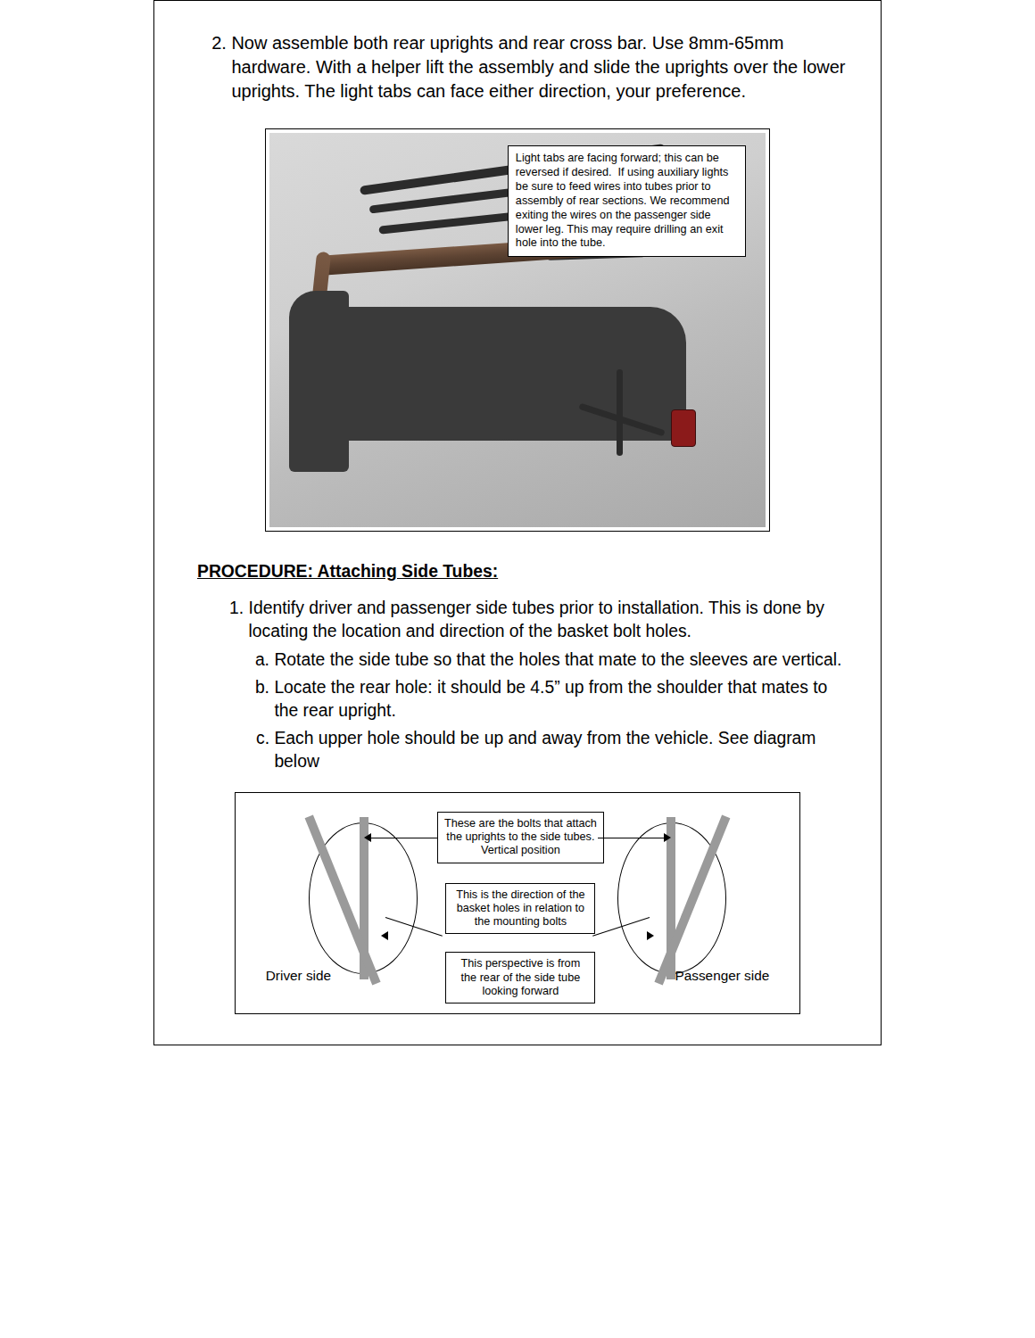Now assemble both rear uprights and rear cross bar. Use 8mm-65mm hardware. With a helper lift the assembly and slide the uprights over the lower uprights. The light tabs can face either direction, your preference.
Light tabs are facing forward; this can be reversed if desired. If using auxiliary lights be sure to feed wires into tubes prior to assembly of rear sections. We recommend exiting the wires on the passenger side lower leg. This may require drilling an exit hole into the tube.
PROCEDURE: Attaching Side Tubes:
Identify driver and passenger side tubes prior to installation. This is done by locating the location and direction of the basket bolt holes.
Rotate the side tube so that the holes that mate to the sleeves are vertical.
Locate the rear hole: it should be 4.5” up from the shoulder that mates to the rear upright.
Each upper hole should be up and away from the vehicle. See diagram below
These are the bolts that attach the uprights to the side tubes. Vertical position
This is the direction of the basket holes in relation to the mounting bolts
This perspective is from the rear of the side tube looking forward
Driver side
Passenger side